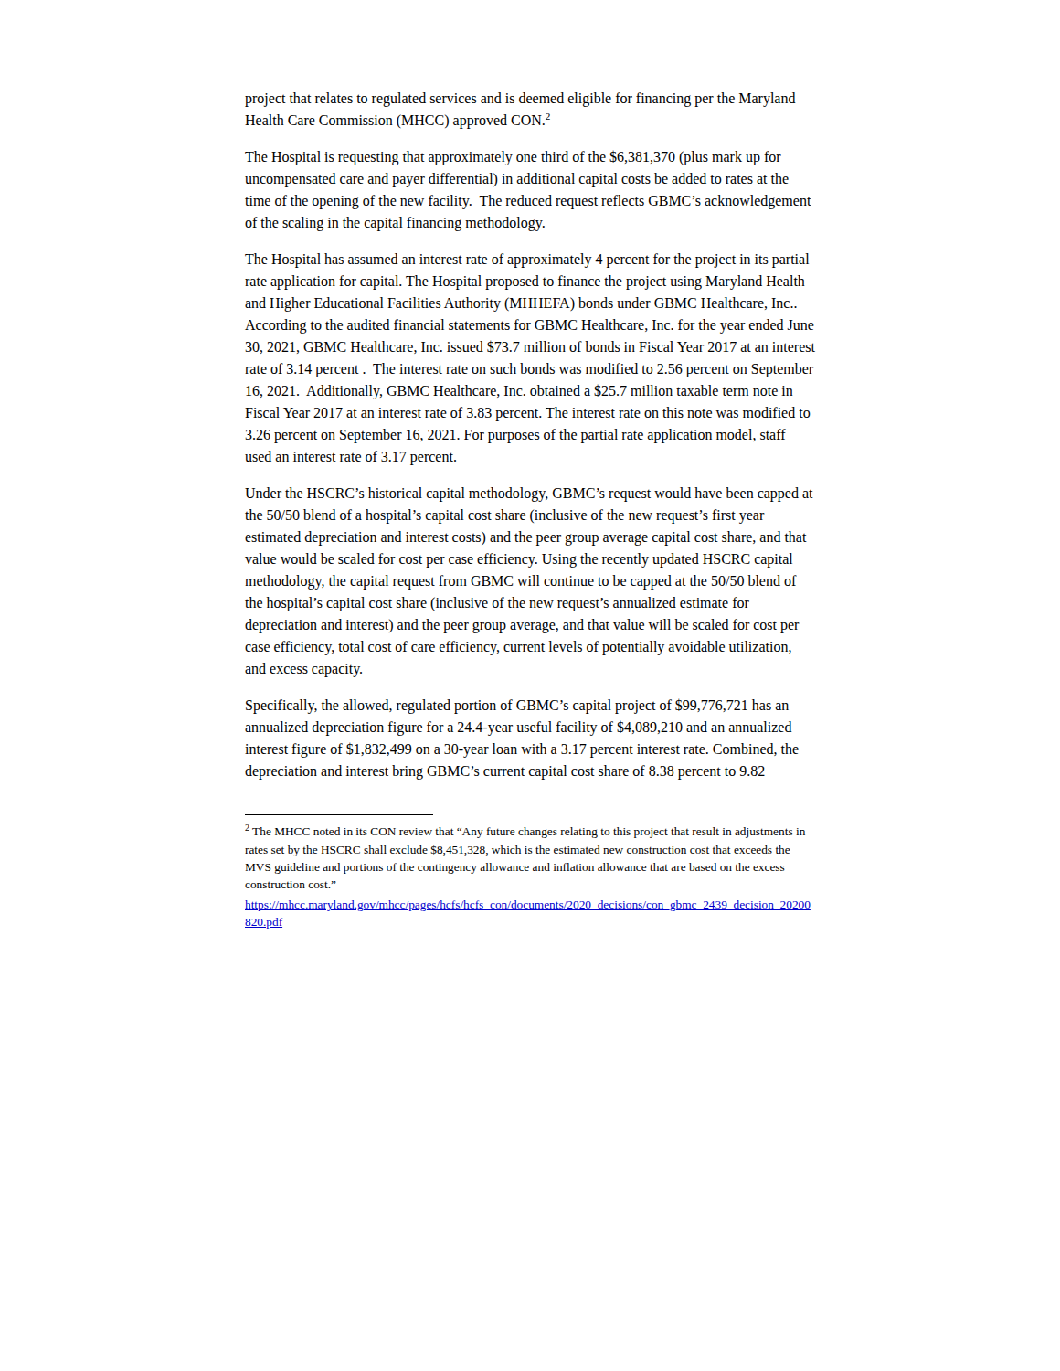project that relates to regulated services and is deemed eligible for financing per the Maryland Health Care Commission (MHCC) approved CON.2
The Hospital is requesting that approximately one third of the $6,381,370 (plus mark up for uncompensated care and payer differential) in additional capital costs be added to rates at the time of the opening of the new facility. The reduced request reflects GBMC’s acknowledgement of the scaling in the capital financing methodology.
The Hospital has assumed an interest rate of approximately 4 percent for the project in its partial rate application for capital. The Hospital proposed to finance the project using Maryland Health and Higher Educational Facilities Authority (MHHEFA) bonds under GBMC Healthcare, Inc.. According to the audited financial statements for GBMC Healthcare, Inc. for the year ended June 30, 2021, GBMC Healthcare, Inc. issued $73.7 million of bonds in Fiscal Year 2017 at an interest rate of 3.14 percent . The interest rate on such bonds was modified to 2.56 percent on September 16, 2021. Additionally, GBMC Healthcare, Inc. obtained a $25.7 million taxable term note in Fiscal Year 2017 at an interest rate of 3.83 percent. The interest rate on this note was modified to 3.26 percent on September 16, 2021. For purposes of the partial rate application model, staff used an interest rate of 3.17 percent.
Under the HSCRC’s historical capital methodology, GBMC’s request would have been capped at the 50/50 blend of a hospital’s capital cost share (inclusive of the new request’s first year estimated depreciation and interest costs) and the peer group average capital cost share, and that value would be scaled for cost per case efficiency. Using the recently updated HSCRC capital methodology, the capital request from GBMC will continue to be capped at the 50/50 blend of the hospital’s capital cost share (inclusive of the new request’s annualized estimate for depreciation and interest) and the peer group average, and that value will be scaled for cost per case efficiency, total cost of care efficiency, current levels of potentially avoidable utilization, and excess capacity.
Specifically, the allowed, regulated portion of GBMC’s capital project of $99,776,721 has an annualized depreciation figure for a 24.4-year useful facility of $4,089,210 and an annualized interest figure of $1,832,499 on a 30-year loan with a 3.17 percent interest rate. Combined, the depreciation and interest bring GBMC’s current capital cost share of 8.38 percent to 9.82
2 The MHCC noted in its CON review that “Any future changes relating to this project that result in adjustments in rates set by the HSCRC shall exclude $8,451,328, which is the estimated new construction cost that exceeds the MVS guideline and portions of the contingency allowance and inflation allowance that are based on the excess construction cost.”
https://mhcc.maryland.gov/mhcc/pages/hcfs/hcfs_con/documents/2020_decisions/con_gbmc_2439_decision_20200820.pdf